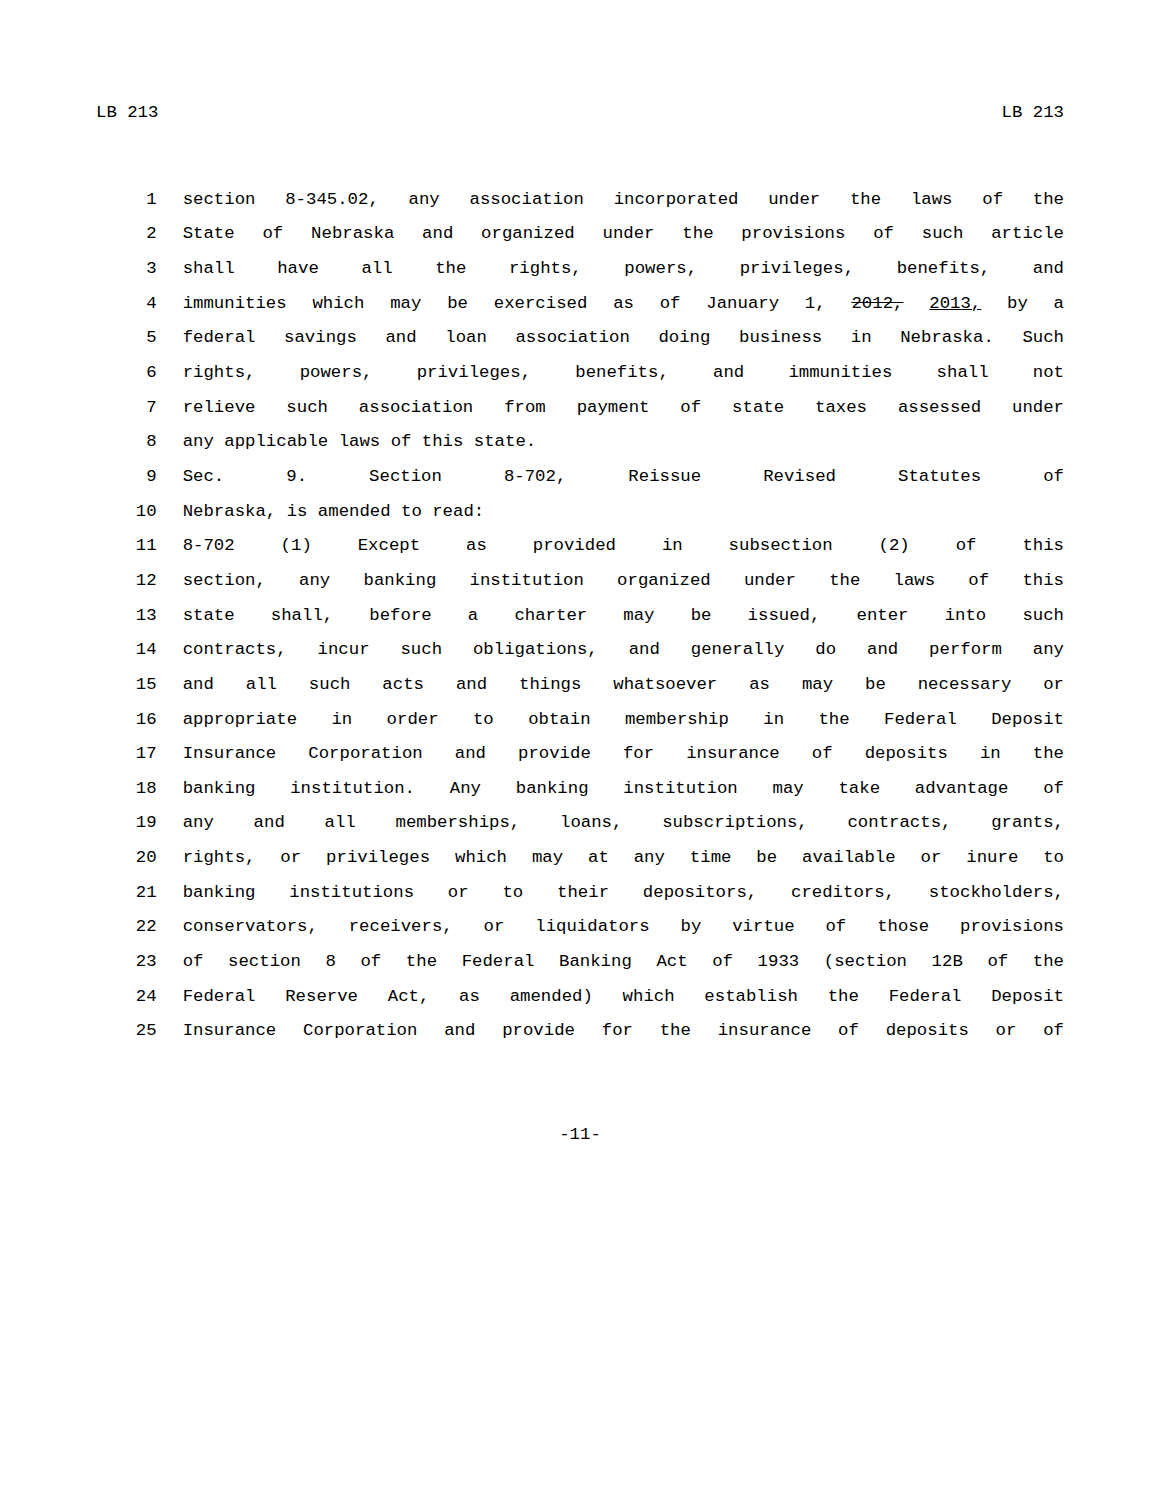LB 213 LB 213
1 section 8-345.02, any association incorporated under the laws of the
2 State of Nebraska and organized under the provisions of such article
3 shall have all the rights, powers, privileges, benefits, and
4 immunities which may be exercised as of January 1, 2012, 2013, by a
5 federal savings and loan association doing business in Nebraska. Such
6 rights, powers, privileges, benefits, and immunities shall not
7 relieve such association from payment of state taxes assessed under
8 any applicable laws of this state.
9 Sec. 9. Section 8-702, Reissue Revised Statutes of
10 Nebraska, is amended to read:
118-702 (1) Except as provided in subsection (2) of this
12 section, any banking institution organized under the laws of this
13 state shall, before a charter may be issued, enter into such
14 contracts, incur such obligations, and generally do and perform any
15 and all such acts and things whatsoever as may be necessary or
16 appropriate in order to obtain membership in the Federal Deposit
17 Insurance Corporation and provide for insurance of deposits in the
18 banking institution. Any banking institution may take advantage of
19 any and all memberships, loans, subscriptions, contracts, grants,
20 rights, or privileges which may at any time be available or inure to
21 banking institutions or to their depositors, creditors, stockholders,
22 conservators, receivers, or liquidators by virtue of those provisions
23 of section 8 of the Federal Banking Act of 1933 (section 12B of the
24 Federal Reserve Act, as amended) which establish the Federal Deposit
25 Insurance Corporation and provide for the insurance of deposits or of
-11-